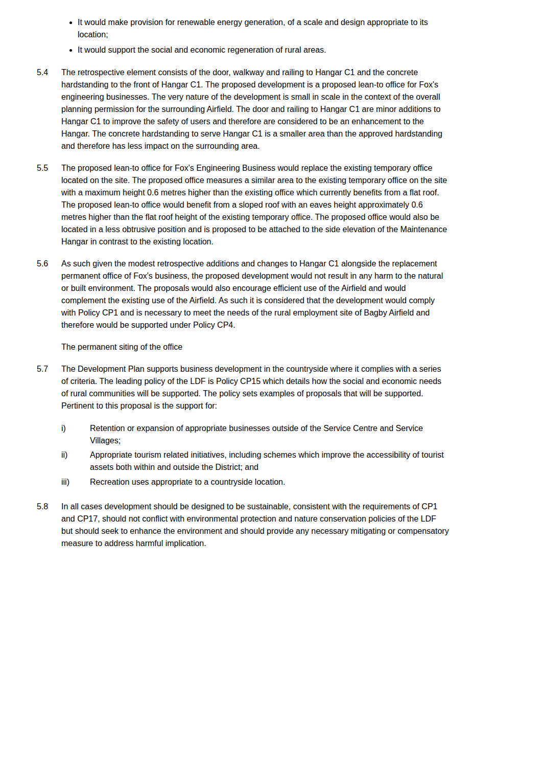It would make provision for renewable energy generation, of a scale and design appropriate to its location;
It would support the social and economic regeneration of rural areas.
5.4
The retrospective element consists of the door, walkway and railing to Hangar C1 and the concrete hardstanding to the front of Hangar C1. The proposed development is a proposed lean-to office for Fox's engineering businesses. The very nature of the development is small in scale in the context of the overall planning permission for the surrounding Airfield. The door and railing to Hangar C1 are minor additions to Hangar C1 to improve the safety of users and therefore are considered to be an enhancement to the Hangar. The concrete hardstanding to serve Hangar C1 is a smaller area than the approved hardstanding and therefore has less impact on the surrounding area.
5.5
The proposed lean-to office for Fox's Engineering Business would replace the existing temporary office located on the site. The proposed office measures a similar area to the existing temporary office on the site with a maximum height 0.6 metres higher than the existing office which currently benefits from a flat roof. The proposed lean-to office would benefit from a sloped roof with an eaves height approximately 0.6 metres higher than the flat roof height of the existing temporary office. The proposed office would also be located in a less obtrusive position and is proposed to be attached to the side elevation of the Maintenance Hangar in contrast to the existing location.
5.6
As such given the modest retrospective additions and changes to Hangar C1 alongside the replacement permanent office of Fox's business, the proposed development would not result in any harm to the natural or built environment. The proposals would also encourage efficient use of the Airfield and would complement the existing use of the Airfield. As such it is considered that the development would comply with Policy CP1 and is necessary to meet the needs of the rural employment site of Bagby Airfield and therefore would be supported under Policy CP4.
The permanent siting of the office
5.7
The Development Plan supports business development in the countryside where it complies with a series of criteria. The leading policy of the LDF is Policy CP15 which details how the social and economic needs of rural communities will be supported. The policy sets examples of proposals that will be supported. Pertinent to this proposal is the support for:
i) Retention or expansion of appropriate businesses outside of the Service Centre and Service Villages;
ii) Appropriate tourism related initiatives, including schemes which improve the accessibility of tourist assets both within and outside the District; and
iii) Recreation uses appropriate to a countryside location.
5.8
In all cases development should be designed to be sustainable, consistent with the requirements of CP1 and CP17, should not conflict with environmental protection and nature conservation policies of the LDF but should seek to enhance the environment and should provide any necessary mitigating or compensatory measure to address harmful implication.